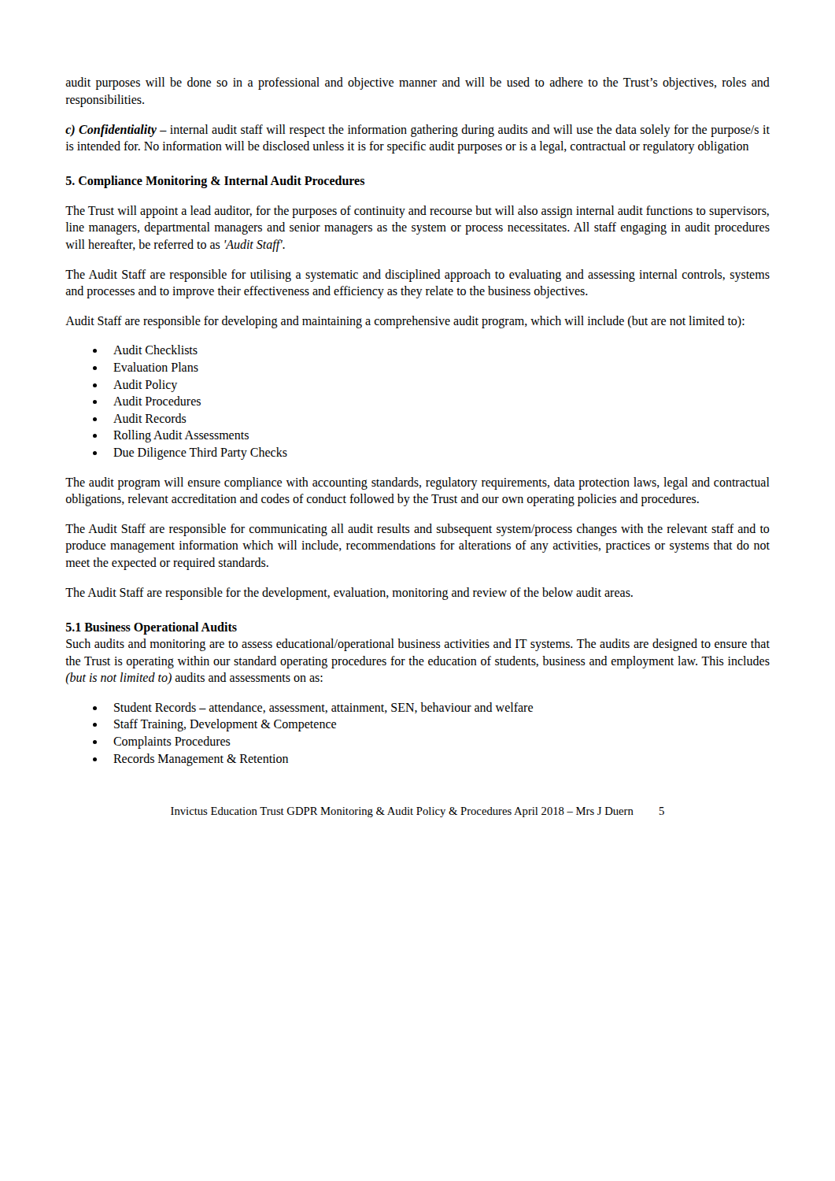audit purposes will be done so in a professional and objective manner and will be used to adhere to the Trust’s objectives, roles and responsibilities.
c) Confidentiality – internal audit staff will respect the information gathering during audits and will use the data solely for the purpose/s it is intended for. No information will be disclosed unless it is for specific audit purposes or is a legal, contractual or regulatory obligation
5. Compliance Monitoring & Internal Audit Procedures
The Trust will appoint a lead auditor, for the purposes of continuity and recourse but will also assign internal audit functions to supervisors, line managers, departmental managers and senior managers as the system or process necessitates. All staff engaging in audit procedures will hereafter, be referred to as 'Audit Staff'.
The Audit Staff are responsible for utilising a systematic and disciplined approach to evaluating and assessing internal controls, systems and processes and to improve their effectiveness and efficiency as they relate to the business objectives.
Audit Staff are responsible for developing and maintaining a comprehensive audit program, which will include (but are not limited to):
Audit Checklists
Evaluation Plans
Audit Policy
Audit Procedures
Audit Records
Rolling Audit Assessments
Due Diligence Third Party Checks
The audit program will ensure compliance with accounting standards, regulatory requirements, data protection laws, legal and contractual obligations, relevant accreditation and codes of conduct followed by the Trust and our own operating policies and procedures.
The Audit Staff are responsible for communicating all audit results and subsequent system/process changes with the relevant staff and to produce management information which will include, recommendations for alterations of any activities, practices or systems that do not meet the expected or required standards.
The Audit Staff are responsible for the development, evaluation, monitoring and review of the below audit areas.
5.1 Business Operational Audits
Such audits and monitoring are to assess educational/operational business activities and IT systems. The audits are designed to ensure that the Trust is operating within our standard operating procedures for the education of students, business and employment law. This includes (but is not limited to) audits and assessments on as:
Student Records – attendance, assessment, attainment, SEN, behaviour and welfare
Staff Training, Development & Competence
Complaints Procedures
Records Management & Retention
Invictus Education Trust GDPR Monitoring & Audit Policy & Procedures April 2018 – Mrs J Duern5